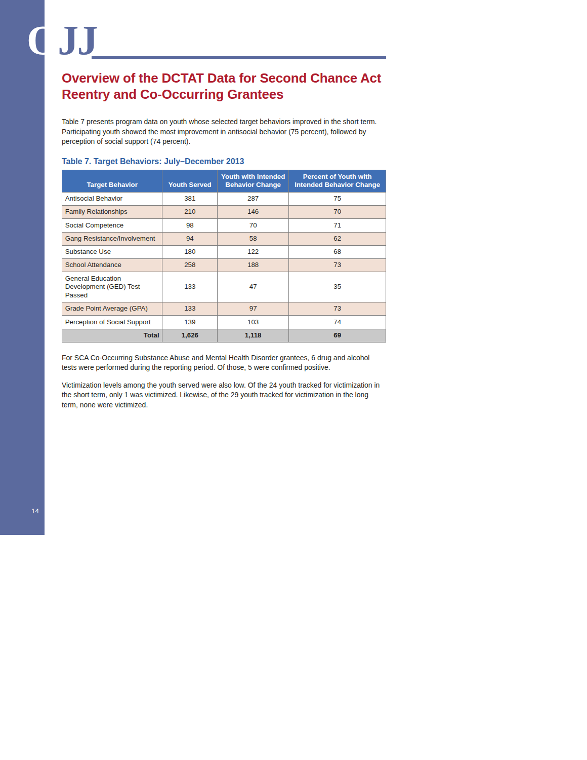14
OJJDP
Overview of the DCTAT Data for Second Chance Act
Reentry and Co-Occurring Grantees
Table 7 presents program data on youth whose selected target behaviors improved in the short term. Participating youth showed the most improvement in antisocial behavior (75 percent), followed by perception of social support (74 percent).
Table 7. Target Behaviors: July–December 2013
| Target Behavior | Youth Served | Youth with Intended Behavior Change | Percent of Youth with Intended Behavior Change |
| --- | --- | --- | --- |
| Antisocial Behavior | 381 | 287 | 75 |
| Family Relationships | 210 | 146 | 70 |
| Social Competence | 98 | 70 | 71 |
| Gang Resistance/Involvement | 94 | 58 | 62 |
| Substance Use | 180 | 122 | 68 |
| School Attendance | 258 | 188 | 73 |
| General Education Development (GED) Test Passed | 133 | 47 | 35 |
| Grade Point Average (GPA) | 133 | 97 | 73 |
| Perception of Social Support | 139 | 103 | 74 |
| Total | 1,626 | 1,118 | 69 |
For SCA Co-Occurring Substance Abuse and Mental Health Disorder grantees, 6 drug and alcohol tests were performed during the reporting period. Of those, 5 were confirmed positive.
Victimization levels among the youth served were also low. Of the 24 youth tracked for victimization in the short term, only 1 was victimized. Likewise, of the 29 youth tracked for victimization in the long term, none were victimized.